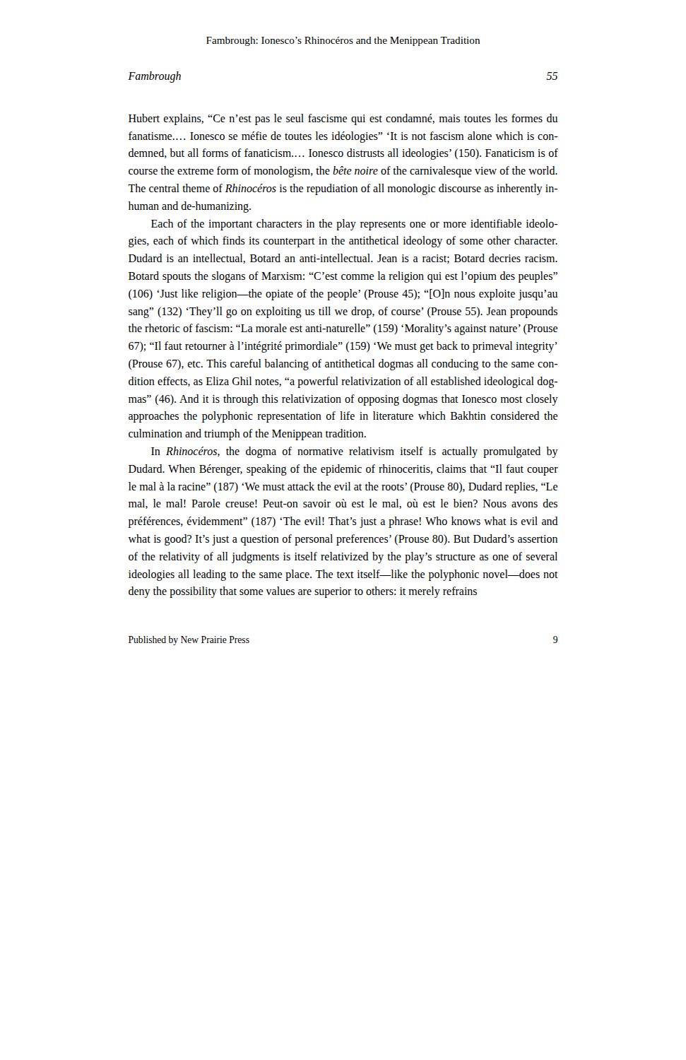Fambrough: Ionesco’s Rhinocéros and the Menippean Tradition
Fambrough 55
Hubert explains, “Ce n’est pas le seul fascisme qui est condamné, mais toutes les formes du fanatisme.… Ionesco se méfie de toutes les idéologies” ‘It is not fascism alone which is condemned, but all forms of fanaticism.… Ionesco distrusts all ideologies’ (150). Fanaticism is of course the extreme form of monologism, the bête noire of the carnivalesque view of the world. The central theme of Rhinocéros is the repudiation of all monologic discourse as inherently inhuman and de-humanizing.
Each of the important characters in the play represents one or more identifiable ideologies, each of which finds its counterpart in the antithetical ideology of some other character. Dudard is an intellectual, Botard an anti-intellectual. Jean is a racist; Botard decries racism. Botard spouts the slogans of Marxism: “C’est comme la religion qui est l’opium des peuples” (106) ‘Just like religion—the opiate of the people’ (Prouse 45); “[O]n nous exploite jusqu’au sang” (132) ‘They’ll go on exploiting us till we drop, of course’ (Prouse 55). Jean propounds the rhetoric of fascism: “La morale est anti-naturelle” (159) ‘Morality’s against nature’ (Prouse 67); “Il faut retourner à l’intégrité primordiale” (159) ‘We must get back to primeval integrity’ (Prouse 67), etc. This careful balancing of antithetical dogmas all conducing to the same condition effects, as Eliza Ghil notes, “a powerful relativization of all established ideological dogmas” (46). And it is through this relativization of opposing dogmas that Ionesco most closely approaches the polyphonic representation of life in literature which Bakhtin considered the culmination and triumph of the Menippean tradition.
In Rhinocéros, the dogma of normative relativism itself is actually promulgated by Dudard. When Bérenger, speaking of the epidemic of rhinoceritis, claims that “Il faut couper le mal à la racine” (187) ‘We must attack the evil at the roots’ (Prouse 80), Dudard replies, “Le mal, le mal! Parole creuse! Peut-on savoir où est le mal, où est le bien? Nous avons des préférences, évidemment” (187) ‘The evil! That’s just a phrase! Who knows what is evil and what is good? It’s just a question of personal preferences’ (Prouse 80). But Dudard’s assertion of the relativity of all judgments is itself relativized by the play’s structure as one of several ideologies all leading to the same place. The text itself—like the polyphonic novel—does not deny the possibility that some values are superior to others: it merely refrains
Published by New Prairie Press 9